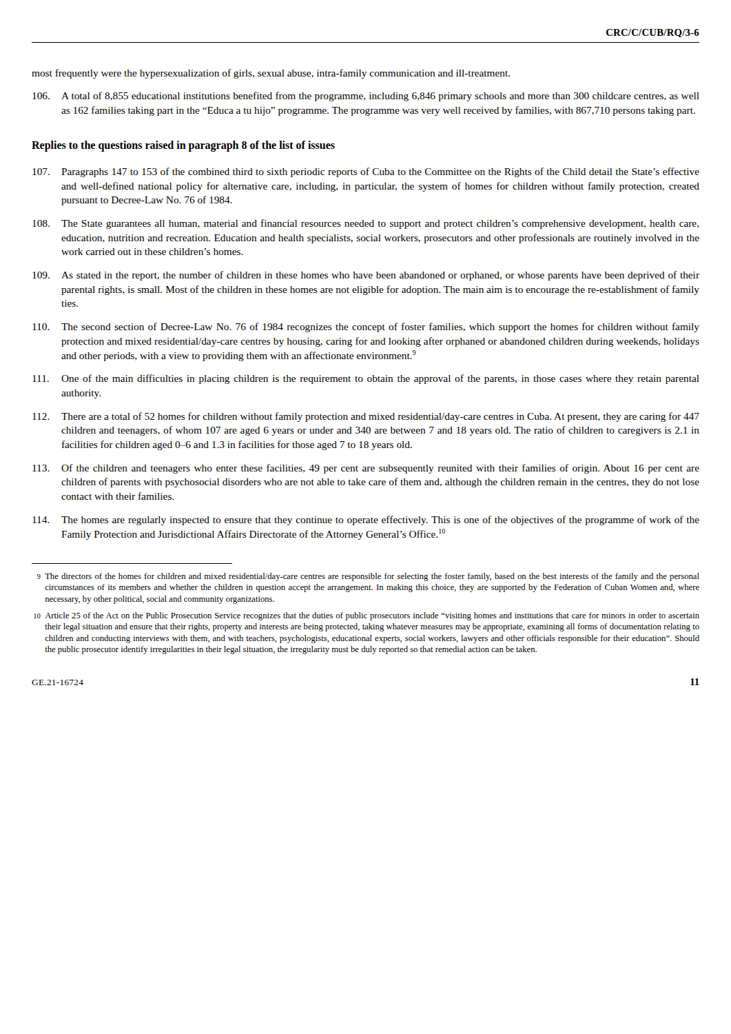CRC/C/CUB/RQ/3-6
most frequently were the hypersexualization of girls, sexual abuse, intra-family communication and ill-treatment.
106.
A total of 8,855 educational institutions benefited from the programme, including 6,846 primary schools and more than 300 childcare centres, as well as 162 families taking part in the “Educa a tu hijo” programme. The programme was very well received by families, with 867,710 persons taking part.
Replies to the questions raised in paragraph 8 of the list of issues
107.
Paragraphs 147 to 153 of the combined third to sixth periodic reports of Cuba to the Committee on the Rights of the Child detail the State’s effective and well-defined national policy for alternative care, including, in particular, the system of homes for children without family protection, created pursuant to Decree-Law No. 76 of 1984.
108.
The State guarantees all human, material and financial resources needed to support and protect children’s comprehensive development, health care, education, nutrition and recreation. Education and health specialists, social workers, prosecutors and other professionals are routinely involved in the work carried out in these children’s homes.
109.
As stated in the report, the number of children in these homes who have been abandoned or orphaned, or whose parents have been deprived of their parental rights, is small. Most of the children in these homes are not eligible for adoption. The main aim is to encourage the re-establishment of family ties.
110.
The second section of Decree-Law No. 76 of 1984 recognizes the concept of foster families, which support the homes for children without family protection and mixed residential/day-care centres by housing, caring for and looking after orphaned or abandoned children during weekends, holidays and other periods, with a view to providing them with an affectionate environment.9
111.
One of the main difficulties in placing children is the requirement to obtain the approval of the parents, in those cases where they retain parental authority.
112.
There are a total of 52 homes for children without family protection and mixed residential/day-care centres in Cuba. At present, they are caring for 447 children and teenagers, of whom 107 are aged 6 years or under and 340 are between 7 and 18 years old. The ratio of children to caregivers is 2.1 in facilities for children aged 0–6 and 1.3 in facilities for those aged 7 to 18 years old.
113.
Of the children and teenagers who enter these facilities, 49 per cent are subsequently reunited with their families of origin. About 16 per cent are children of parents with psychosocial disorders who are not able to take care of them and, although the children remain in the centres, they do not lose contact with their families.
114.
The homes are regularly inspected to ensure that they continue to operate effectively. This is one of the objectives of the programme of work of the Family Protection and Jurisdictional Affairs Directorate of the Attorney General’s Office.10
9
The directors of the homes for children and mixed residential/day-care centres are responsible for selecting the foster family, based on the best interests of the family and the personal circumstances of its members and whether the children in question accept the arrangement. In making this choice, they are supported by the Federation of Cuban Women and, where necessary, by other political, social and community organizations.
10
Article 25 of the Act on the Public Prosecution Service recognizes that the duties of public prosecutors include “visiting homes and institutions that care for minors in order to ascertain their legal situation and ensure that their rights, property and interests are being protected, taking whatever measures may be appropriate, examining all forms of documentation relating to children and conducting interviews with them, and with teachers, psychologists, educational experts, social workers, lawyers and other officials responsible for their education”. Should the public prosecutor identify irregularities in their legal situation, the irregularity must be duly reported so that remedial action can be taken.
GE.21-16724
11